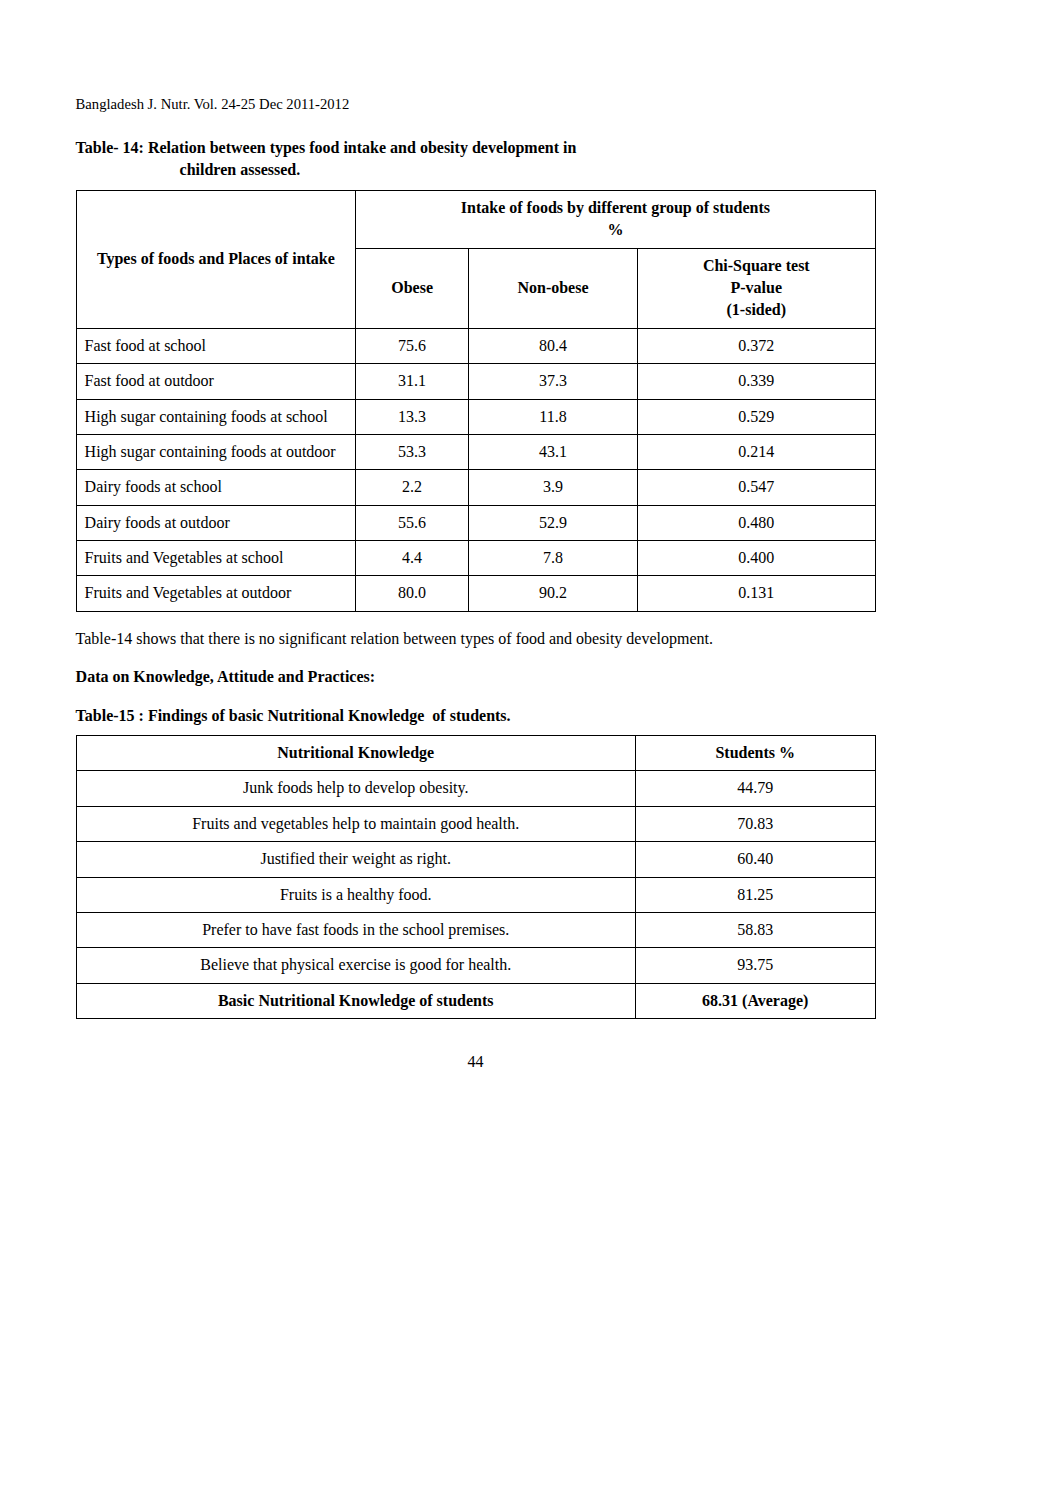Bangladesh J. Nutr. Vol. 24-25 Dec 2011-2012
Table- 14: Relation between types food intake and obesity development in
children assessed.
| Types of foods and Places of intake | Intake of foods by different group of students % |
| --- | --- |
| Obese | Non-obese | Chi-Square test P-value (1-sided) |
| Fast food at school | 75.6 | 80.4 | 0.372 |
| Fast food at outdoor | 31.1 | 37.3 | 0.339 |
| High sugar containing foods at school | 13.3 | 11.8 | 0.529 |
| High sugar containing foods at outdoor | 53.3 | 43.1 | 0.214 |
| Dairy foods at school | 2.2 | 3.9 | 0.547 |
| Dairy foods at outdoor | 55.6 | 52.9 | 0.480 |
| Fruits and Vegetables at school | 4.4 | 7.8 | 0.400 |
| Fruits and Vegetables at outdoor | 80.0 | 90.2 | 0.131 |
Table-14 shows that there is no significant relation between types of food and obesity development.
Data on Knowledge, Attitude and Practices:
Table-15 : Findings of basic Nutritional Knowledge of students.
| Nutritional Knowledge | Students % |
| --- | --- |
| Junk foods help to develop obesity. | 44.79 |
| Fruits and vegetables help to maintain good health. | 70.83 |
| Justified their weight as right. | 60.40 |
| Fruits is a healthy food. | 81.25 |
| Prefer to have fast foods in the school premises. | 58.83 |
| Believe that physical exercise is good for health. | 93.75 |
| Basic Nutritional Knowledge of students | 68.31 (Average) |
44